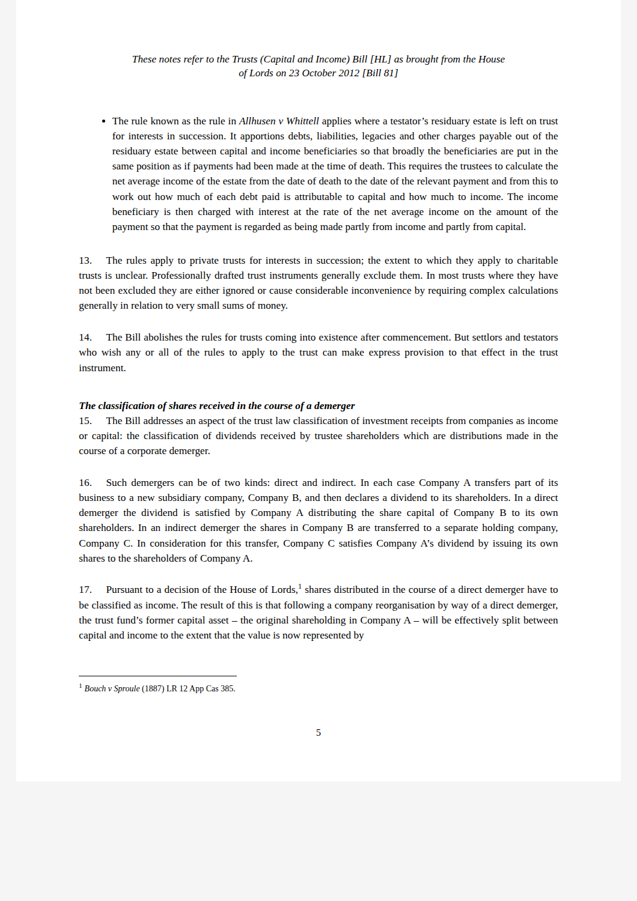These notes refer to the Trusts (Capital and Income) Bill [HL] as brought from the House
of Lords on 23 October 2012 [Bill 81]
The rule known as the rule in Allhusen v Whittell applies where a testator’s residuary estate is left on trust for interests in succession. It apportions debts, liabilities, legacies and other charges payable out of the residuary estate between capital and income beneficiaries so that broadly the beneficiaries are put in the same position as if payments had been made at the time of death. This requires the trustees to calculate the net average income of the estate from the date of death to the date of the relevant payment and from this to work out how much of each debt paid is attributable to capital and how much to income. The income beneficiary is then charged with interest at the rate of the net average income on the amount of the payment so that the payment is regarded as being made partly from income and partly from capital.
13. The rules apply to private trusts for interests in succession; the extent to which they apply to charitable trusts is unclear. Professionally drafted trust instruments generally exclude them. In most trusts where they have not been excluded they are either ignored or cause considerable inconvenience by requiring complex calculations generally in relation to very small sums of money.
14. The Bill abolishes the rules for trusts coming into existence after commencement. But settlors and testators who wish any or all of the rules to apply to the trust can make express provision to that effect in the trust instrument.
The classification of shares received in the course of a demerger
15. The Bill addresses an aspect of the trust law classification of investment receipts from companies as income or capital: the classification of dividends received by trustee shareholders which are distributions made in the course of a corporate demerger.
16. Such demergers can be of two kinds: direct and indirect. In each case Company A transfers part of its business to a new subsidiary company, Company B, and then declares a dividend to its shareholders. In a direct demerger the dividend is satisfied by Company A distributing the share capital of Company B to its own shareholders. In an indirect demerger the shares in Company B are transferred to a separate holding company, Company C. In consideration for this transfer, Company C satisfies Company A’s dividend by issuing its own shares to the shareholders of Company A.
17. Pursuant to a decision of the House of Lords,1 shares distributed in the course of a direct demerger have to be classified as income. The result of this is that following a company reorganisation by way of a direct demerger, the trust fund’s former capital asset – the original shareholding in Company A – will be effectively split between capital and income to the extent that the value is now represented by
1 Bouch v Sproule (1887) LR 12 App Cas 385.
5